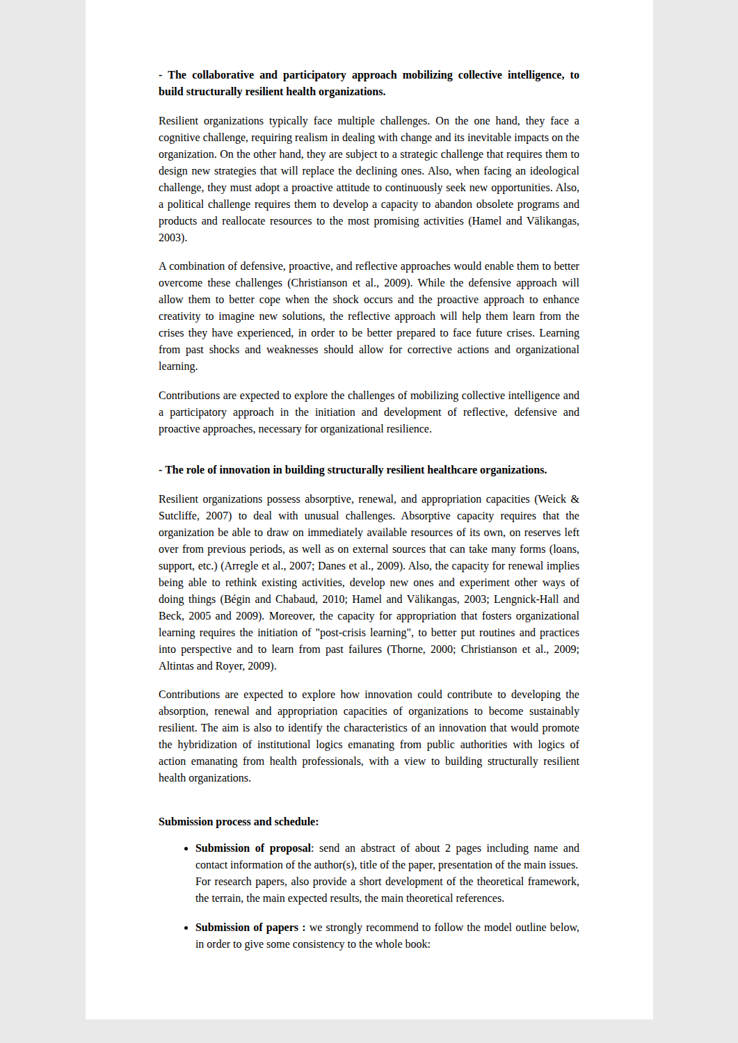- The collaborative and participatory approach mobilizing collective intelligence, to build structurally resilient health organizations.
Resilient organizations typically face multiple challenges. On the one hand, they face a cognitive challenge, requiring realism in dealing with change and its inevitable impacts on the organization. On the other hand, they are subject to a strategic challenge that requires them to design new strategies that will replace the declining ones. Also, when facing an ideological challenge, they must adopt a proactive attitude to continuously seek new opportunities. Also, a political challenge requires them to develop a capacity to abandon obsolete programs and products and reallocate resources to the most promising activities (Hamel and Välikangas, 2003).
A combination of defensive, proactive, and reflective approaches would enable them to better overcome these challenges (Christianson et al., 2009). While the defensive approach will allow them to better cope when the shock occurs and the proactive approach to enhance creativity to imagine new solutions, the reflective approach will help them learn from the crises they have experienced, in order to be better prepared to face future crises. Learning from past shocks and weaknesses should allow for corrective actions and organizational learning.
Contributions are expected to explore the challenges of mobilizing collective intelligence and a participatory approach in the initiation and development of reflective, defensive and proactive approaches, necessary for organizational resilience.
- The role of innovation in building structurally resilient healthcare organizations.
Resilient organizations possess absorptive, renewal, and appropriation capacities (Weick & Sutcliffe, 2007) to deal with unusual challenges. Absorptive capacity requires that the organization be able to draw on immediately available resources of its own, on reserves left over from previous periods, as well as on external sources that can take many forms (loans, support, etc.) (Arregle et al., 2007; Danes et al., 2009). Also, the capacity for renewal implies being able to rethink existing activities, develop new ones and experiment other ways of doing things (Bégin and Chabaud, 2010; Hamel and Välikangas, 2003; Lengnick-Hall and Beck, 2005 and 2009). Moreover, the capacity for appropriation that fosters organizational learning requires the initiation of "post-crisis learning", to better put routines and practices into perspective and to learn from past failures (Thorne, 2000; Christianson et al., 2009; Altintas and Royer, 2009).
Contributions are expected to explore how innovation could contribute to developing the absorption, renewal and appropriation capacities of organizations to become sustainably resilient. The aim is also to identify the characteristics of an innovation that would promote the hybridization of institutional logics emanating from public authorities with logics of action emanating from health professionals, with a view to building structurally resilient health organizations.
Submission process and schedule:
Submission of proposal: send an abstract of about 2 pages including name and contact information of the author(s), title of the paper, presentation of the main issues.
For research papers, also provide a short development of the theoretical framework, the terrain, the main expected results, the main theoretical references.
Submission of papers : we strongly recommend to follow the model outline below, in order to give some consistency to the whole book: